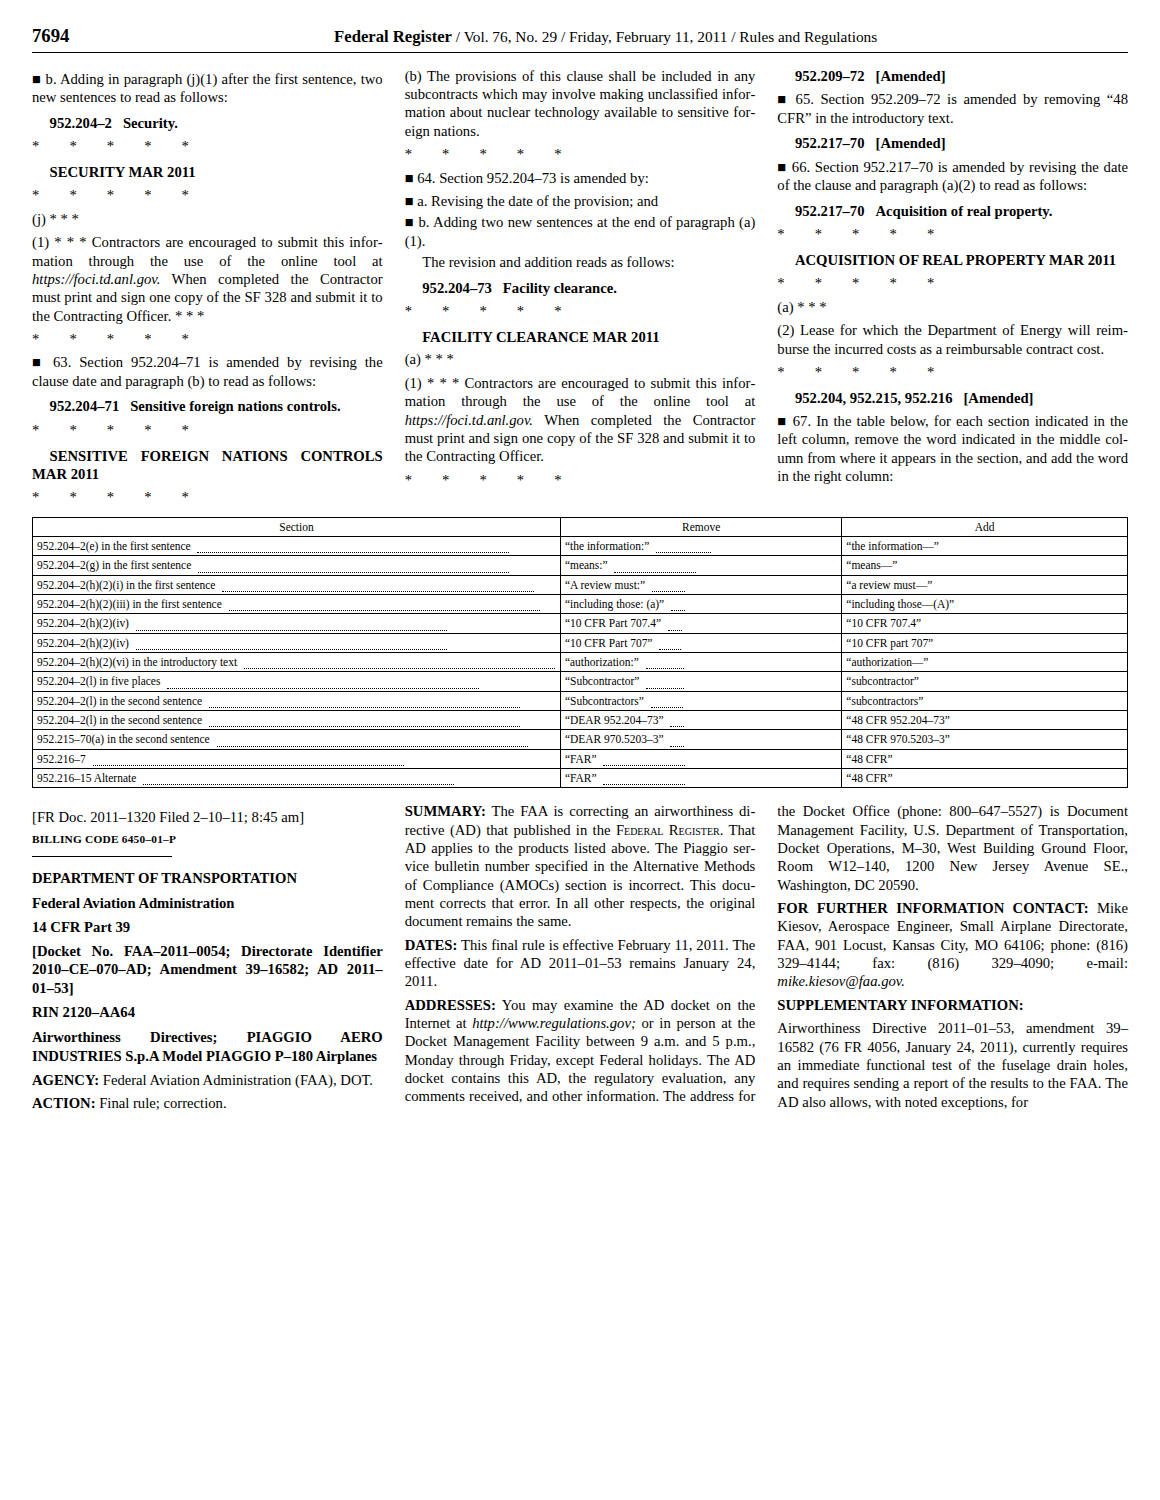7694
Federal Register / Vol. 76, No. 29 / Friday, February 11, 2011 / Rules and Regulations
b. Adding in paragraph (j)(1) after the first sentence, two new sentences to read as follows:
952.204–2 Security.
* * * * *
SECURITY MAR 2011
* * * * *
(j) * * *
(1) * * * Contractors are encouraged to submit this information through the use of the online tool at https://foci.td.anl.gov. When completed the Contractor must print and sign one copy of the SF 328 and submit it to the Contracting Officer. * * *
* * * * *
63. Section 952.204–71 is amended by revising the clause date and paragraph (b) to read as follows:
952.204–71 Sensitive foreign nations controls.
* * * * *
SENSITIVE FOREIGN NATIONS CONTROLS MAR 2011
* * * * *
(b) The provisions of this clause shall be included in any subcontracts which may involve making unclassified information about nuclear technology available to sensitive foreign nations.
* * * * *
64. Section 952.204–73 is amended by:
a. Revising the date of the provision; and
b. Adding two new sentences at the end of paragraph (a)(1).
The revision and addition reads as follows:
952.204–73 Facility clearance.
* * * * *
FACILITY CLEARANCE MAR 2011
(a) * * *
(1) * * * Contractors are encouraged to submit this information through the use of the online tool at https://foci.td.anl.gov. When completed the Contractor must print and sign one copy of the SF 328 and submit it to the Contracting Officer.
* * * * *
952.209–72 [Amended]
65. Section 952.209–72 is amended by removing “48 CFR” in the introductory text.
952.217–70 [Amended]
66. Section 952.217–70 is amended by revising the date of the clause and paragraph (a)(2) to read as follows:
952.217–70 Acquisition of real property.
* * * * *
ACQUISITION OF REAL PROPERTY MAR 2011
* * * * *
(a) * * *
(2) Lease for which the Department of Energy will reimburse the incurred costs as a reimbursable contract cost.
* * * * *
952.204, 952.215, 952.216 [Amended]
67. In the table below, for each section indicated in the left column, remove the word indicated in the middle column from where it appears in the section, and add the word in the right column:
| Section | Remove | Add |
| --- | --- | --- |
| 952.204–2(e) in the first sentence | “the information:” | “the information—” |
| 952.204–2(g) in the first sentence | “means:” | “means—” |
| 952.204–2(h)(2)(i) in the first sentence | “A review must:” | “a review must—” |
| 952.204–2(h)(2)(iii) in the first sentence | “including those: (a)” | “including those—(A)” |
| 952.204–2(h)(2)(iv) | “10 CFR Part 707.4” | “10 CFR 707.4” |
| 952.204–2(h)(2)(iv) | “10 CFR Part 707” | “10 CFR part 707” |
| 952.204–2(h)(2)(vi) in the introductory text | “authorization:” | “authorization—” |
| 952.204–2(l) in five places | “Subcontractor” | “subcontractor” |
| 952.204–2(l) in the second sentence | “Subcontractors” | “subcontractors” |
| 952.204–2(l) in the second sentence | “DEAR 952.204–73” | “48 CFR 952.204–73” |
| 952.215–70(a) in the second sentence | “DEAR 970.5203–3” | “48 CFR 970.5203–3” |
| 952.216–7 | “FAR” | “48 CFR” |
| 952.216–15 Alternate | “FAR” | “48 CFR” |
[FR Doc. 2011–1320 Filed 2–10–11; 8:45 am]
BILLING CODE 6450–01–P
DEPARTMENT OF TRANSPORTATION
Federal Aviation Administration
14 CFR Part 39
[Docket No. FAA–2011–0054; Directorate Identifier 2010–CE–070–AD; Amendment 39–16582; AD 2011–01–53]
RIN 2120–AA64
Airworthiness Directives; PIAGGIO AERO INDUSTRIES S.p.A Model PIAGGIO P–180 Airplanes
AGENCY: Federal Aviation Administration (FAA), DOT.
ACTION: Final rule; correction.
SUMMARY: The FAA is correcting an airworthiness directive (AD) that published in the Federal Register. That AD applies to the products listed above. The Piaggio service bulletin number specified in the Alternative Methods of Compliance (AMOCs) section is incorrect. This document corrects that error. In all other respects, the original document remains the same.
DATES: This final rule is effective February 11, 2011. The effective date for AD 2011–01–53 remains January 24, 2011.
ADDRESSES: You may examine the AD docket on the Internet at http://www.regulations.gov; or in person at the Docket Management Facility between 9 a.m. and 5 p.m., Monday through Friday, except Federal holidays. The AD docket contains this AD, the regulatory evaluation, any comments received, and other information. The address for the Docket Office (phone: 800–647–5527) is Document Management Facility, U.S. Department of Transportation, Docket Operations, M–30, West Building Ground Floor, Room W12–140, 1200 New Jersey Avenue SE., Washington, DC 20590.
FOR FURTHER INFORMATION CONTACT: Mike Kiesov, Aerospace Engineer, Small Airplane Directorate, FAA, 901 Locust, Kansas City, MO 64106; phone: (816) 329–4144; fax: (816) 329–4090; e-mail: mike.kiesov@faa.gov.
SUPPLEMENTARY INFORMATION:
Airworthiness Directive 2011–01–53, amendment 39–16582 (76 FR 4056, January 24, 2011), currently requires an immediate functional test of the fuselage drain holes, and requires sending a report of the results to the FAA. The AD also allows, with noted exceptions, for